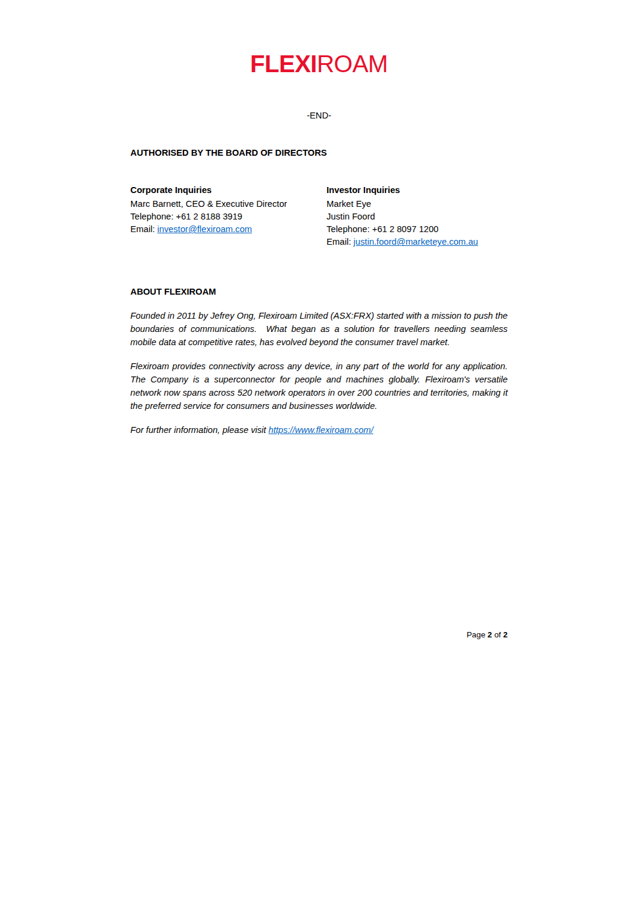FLEXI ROAM
-END-
AUTHORISED BY THE BOARD OF DIRECTORS
Corporate Inquiries
Marc Barnett, CEO & Executive Director
Telephone: +61 2 8188 3919
Email: investor@flexiroam.com
Investor Inquiries
Market Eye
Justin Foord
Telephone: +61 2 8097 1200
Email: justin.foord@marketeye.com.au
ABOUT FLEXIROAM
Founded in 2011 by Jefrey Ong, Flexiroam Limited (ASX:FRX) started with a mission to push the boundaries of communications. What began as a solution for travellers needing seamless mobile data at competitive rates, has evolved beyond the consumer travel market.
Flexiroam provides connectivity across any device, in any part of the world for any application. The Company is a superconnector for people and machines globally. Flexiroam's versatile network now spans across 520 network operators in over 200 countries and territories, making it the preferred service for consumers and businesses worldwide.
For further information, please visit https://www.flexiroam.com/
Page 2 of 2